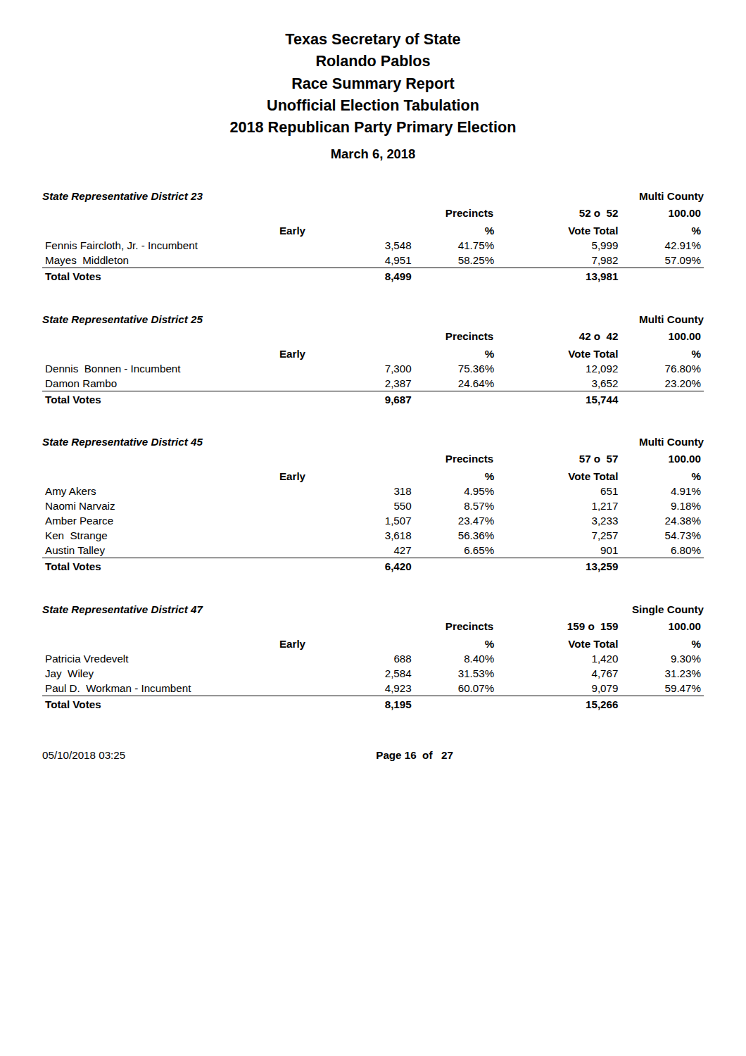Texas Secretary of State
Rolando Pablos
Race Summary Report
Unofficial Election Tabulation
2018 Republican Party Primary Election
March 6, 2018
State Representative District 23 Multi County
| | | | Precincts | 52 o 52 | 100.00 |
| | Early | | % | | Vote Total | % |
| Fennis Faircloth, Jr. - Incumbent | | 3,548 | 41.75% | | 5,999 | 42.91% |
| Mayes Middleton | | 4,951 | 58.25% | | 7,982 | 57.09% |
| Total Votes | | 8,499 | | | 13,981 | |
State Representative District 25 Multi County
| | | | Precincts | 42 o 42 | 100.00 |
| | Early | | % | | Vote Total | % |
| Dennis Bonnen - Incumbent | | 7,300 | 75.36% | | 12,092 | 76.80% |
| Damon Rambo | | 2,387 | 24.64% | | 3,652 | 23.20% |
| Total Votes | | 9,687 | | | 15,744 | |
State Representative District 45 Multi County
| | | | Precincts | 57 o 57 | 100.00 |
| | Early | | % | | Vote Total | % |
| Amy Akers | | 318 | 4.95% | | 651 | 4.91% |
| Naomi Narvaiz | | 550 | 8.57% | | 1,217 | 9.18% |
| Amber Pearce | | 1,507 | 23.47% | | 3,233 | 24.38% |
| Ken Strange | | 3,618 | 56.36% | | 7,257 | 54.73% |
| Austin Talley | | 427 | 6.65% | | 901 | 6.80% |
| Total Votes | | 6,420 | | | 13,259 | |
State Representative District 47 Single County
| | | | Precincts | 159 o 159 | 100.00 |
| | Early | | % | | Vote Total | % |
| Patricia Vredevelt | | 688 | 8.40% | | 1,420 | 9.30% |
| Jay Wiley | | 2,584 | 31.53% | | 4,767 | 31.23% |
| Paul D. Workman - Incumbent | | 4,923 | 60.07% | | 9,079 | 59.47% |
| Total Votes | | 8,195 | | | 15,266 | |
05/10/2018 03:25 Page 16 of 27